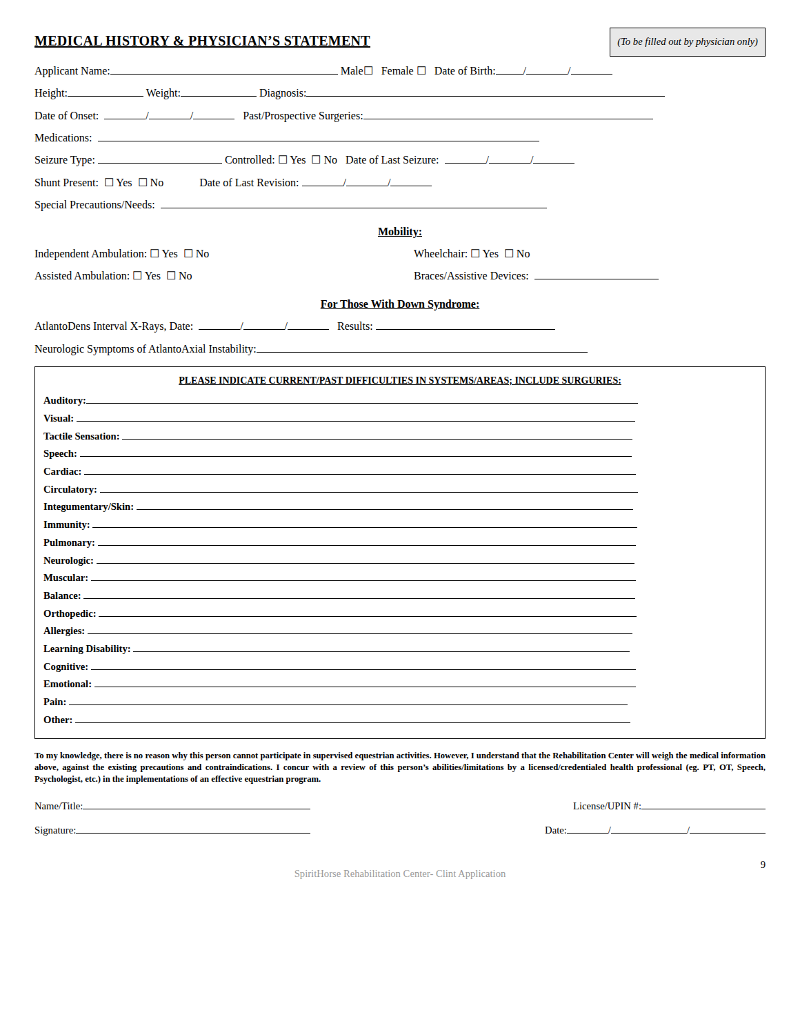MEDICAL HISTORY & PHYSICIAN’S STATEMENT
(To be filled out by physician only)
Applicant Name: Male☐ Female ☐ Date of Birth: / /
Height: Weight: Diagnosis:
Date of Onset: / / Past/Prospective Surgeries:
Medications:
Seizure Type: Controlled: ☐ Yes ☐ No Date of Last Seizure: / /
Shunt Present: ☐ Yes ☐ No Date of Last Revision: / /
Special Precautions/Needs:
Mobility:
Independent Ambulation: ☐ Yes ☐ No
Assisted Ambulation: ☐ Yes ☐ No
Wheelchair: ☐ Yes ☐ No
Braces/Assistive Devices:
For Those With Down Syndrome:
AtlantoDens Interval X-Rays, Date: / / Results:
Neurologic Symptoms of AtlantoAxial Instability:
PLEASE INDICATE CURRENT/PAST DIFFICULTIES IN SYSTEMS/AREAS; INCLUDE SURGURIES:
Auditory:
Visual:
Tactile Sensation:
Speech:
Cardiac:
Circulatory:
Integumentary/Skin:
Immunity:
Pulmonary:
Neurologic:
Muscular:
Balance:
Orthopedic:
Allergies:
Learning Disability:
Cognitive:
Emotional:
Pain:
Other:
To my knowledge, there is no reason why this person cannot participate in supervised equestrian activities. However, I understand that the Rehabilitation Center will weigh the medical information above, against the existing precautions and contraindications. I concur with a review of this person’s abilities/limitations by a licensed/credentialed health professional (eg. PT, OT, Speech, Psychologist, etc.) in the implementations of an effective equestrian program.
Name/Title: License/UPIN #:
Signature: Date: / /
9
SpiritHorse Rehabilitation Center- Clint Application